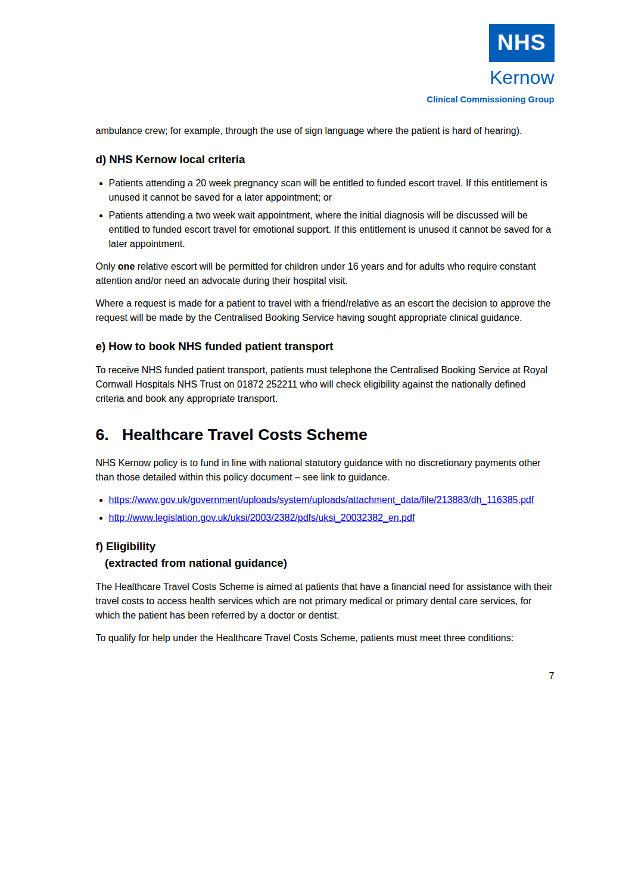NHS
Kernow
Clinical Commissioning Group
ambulance crew; for example, through the use of sign language where the patient is hard of hearing).
d) NHS Kernow local criteria
Patients attending a 20 week pregnancy scan will be entitled to funded escort travel. If this entitlement is unused it cannot be saved for a later appointment; or
Patients attending a two week wait appointment, where the initial diagnosis will be discussed will be entitled to funded escort travel for emotional support. If this entitlement is unused it cannot be saved for a later appointment.
Only one relative escort will be permitted for children under 16 years and for adults who require constant attention and/or need an advocate during their hospital visit.
Where a request is made for a patient to travel with a friend/relative as an escort the decision to approve the request will be made by the Centralised Booking Service having sought appropriate clinical guidance.
e) How to book NHS funded patient transport
To receive NHS funded patient transport, patients must telephone the Centralised Booking Service at Royal Cornwall Hospitals NHS Trust on 01872 252211 who will check eligibility against the nationally defined criteria and book any appropriate transport.
6. Healthcare Travel Costs Scheme
NHS Kernow policy is to fund in line with national statutory guidance with no discretionary payments other than those detailed within this policy document – see link to guidance.
https://www.gov.uk/government/uploads/system/uploads/attachment_data/file/213883/dh_116385.pdf
http://www.legislation.gov.uk/uksi/2003/2382/pdfs/uksi_20032382_en.pdf
f) Eligibility
(extracted from national guidance)
The Healthcare Travel Costs Scheme is aimed at patients that have a financial need for assistance with their travel costs to access health services which are not primary medical or primary dental care services, for which the patient has been referred by a doctor or dentist.
To qualify for help under the Healthcare Travel Costs Scheme, patients must meet three conditions:
7